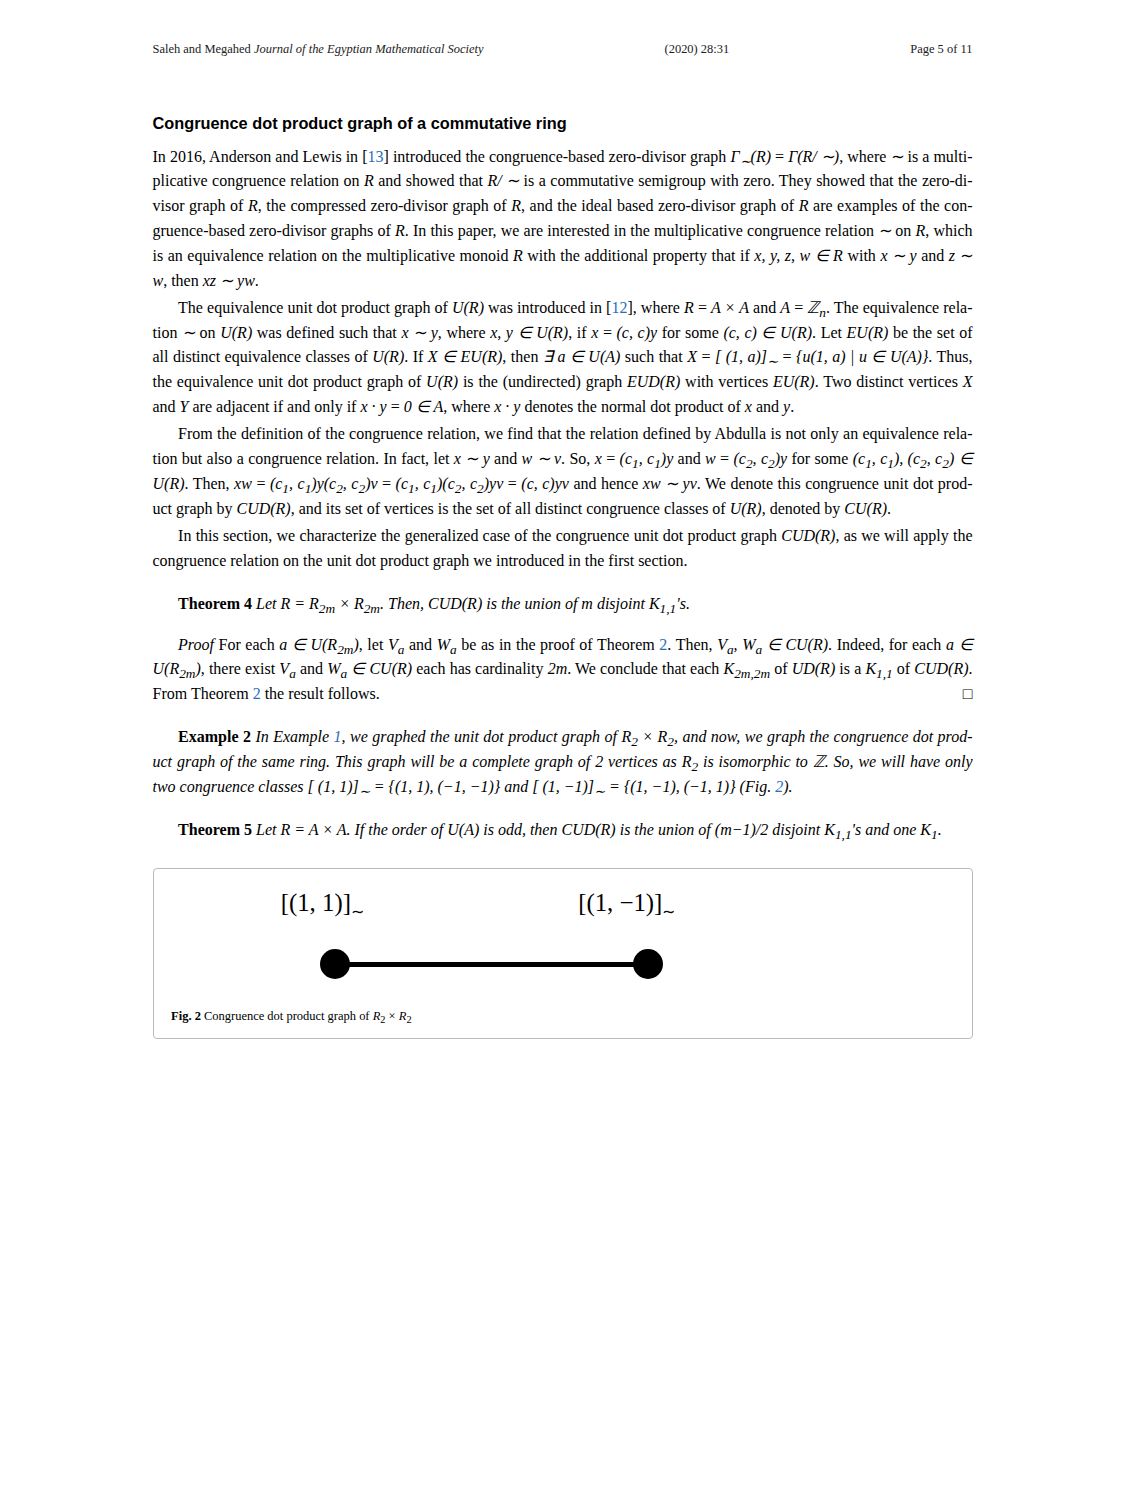Saleh and Megahed Journal of the Egyptian Mathematical Society
(2020) 28:31
Page 5 of 11
Congruence dot product graph of a commutative ring
In 2016, Anderson and Lewis in [13] introduced the congruence-based zero-divisor graph Γ∼(R) = Γ(R/ ∼), where ∼ is a multiplicative congruence relation on R and showed that R/ ∼ is a commutative semigroup with zero. They showed that the zero-divisor graph of R, the compressed zero-divisor graph of R, and the ideal based zero-divisor graph of R are examples of the congruence-based zero-divisor graphs of R. In this paper, we are interested in the multiplicative congruence relation ∼ on R, which is an equivalence relation on the multiplicative monoid R with the additional property that if x, y, z, w ∈ R with x ∼ y and z ∼ w, then xz ∼ yw.
The equivalence unit dot product graph of U(R) was introduced in [12], where R = A × A and A = ℤn. The equivalence relation ∼ on U(R) was defined such that x ∼ y, where x, y ∈ U(R), if x = (c, c)y for some (c, c) ∈ U(R). Let EU(R) be the set of all distinct equivalence classes of U(R). If X ∈ EU(R), then ∃ a ∈ U(A) such that X = [ (1, a)]∼ = {u(1, a) | u ∈ U(A)}. Thus, the equivalence unit dot product graph of U(R) is the (undirected) graph EUD(R) with vertices EU(R). Two distinct vertices X and Y are adjacent if and only if x · y = 0 ∈ A, where x · y denotes the normal dot product of x and y.
From the definition of the congruence relation, we find that the relation defined by Abdulla is not only an equivalence relation but also a congruence relation. In fact, let x ∼ y and w ∼ v. So, x = (c1, c1)y and w = (c2, c2)y for some (c1, c1), (c2, c2) ∈ U(R). Then, xw = (c1, c1)y(c2, c2)v = (c1, c1)(c2, c2)yv = (c, c)yv and hence xw ∼ yv. We denote this congruence unit dot product graph by CUD(R), and its set of vertices is the set of all distinct congruence classes of U(R), denoted by CU(R).
In this section, we characterize the generalized case of the congruence unit dot product graph CUD(R), as we will apply the congruence relation on the unit dot product graph we introduced in the first section.
Theorem 4 Let R = R2m × R2m. Then, CUD(R) is the union of m disjoint K1,1's.
Proof For each a ∈ U(R2m), let Va and Wa be as in the proof of Theorem 2. Then, Va, Wa ∈ CU(R). Indeed, for each a ∈ U(R2m), there exist Va and Wa ∈ CU(R) each has cardinality 2m. We conclude that each K2m,2m of UD(R) is a K1,1 of CUD(R). From Theorem 2 the result follows. □
Example 2 In Example 1, we graphed the unit dot product graph of R2 × R2, and now, we graph the congruence dot product graph of the same ring. This graph will be a complete graph of 2 vertices as R2 is isomorphic to ℤ. So, we will have only two congruence classes [ (1, 1)]∼ = {(1, 1), (−1, −1)} and [ (1, −1)]∼ = {(1, −1), (−1, 1)} (Fig. 2).
Theorem 5 Let R = A × A. If the order of U(A) is odd, then CUD(R) is the union of (m−1)/2 disjoint K1,1's and one K1.
[(1, 1)]∼
[(1, −1)]∼
Fig. 2 Congruence dot product graph of R2 × R2